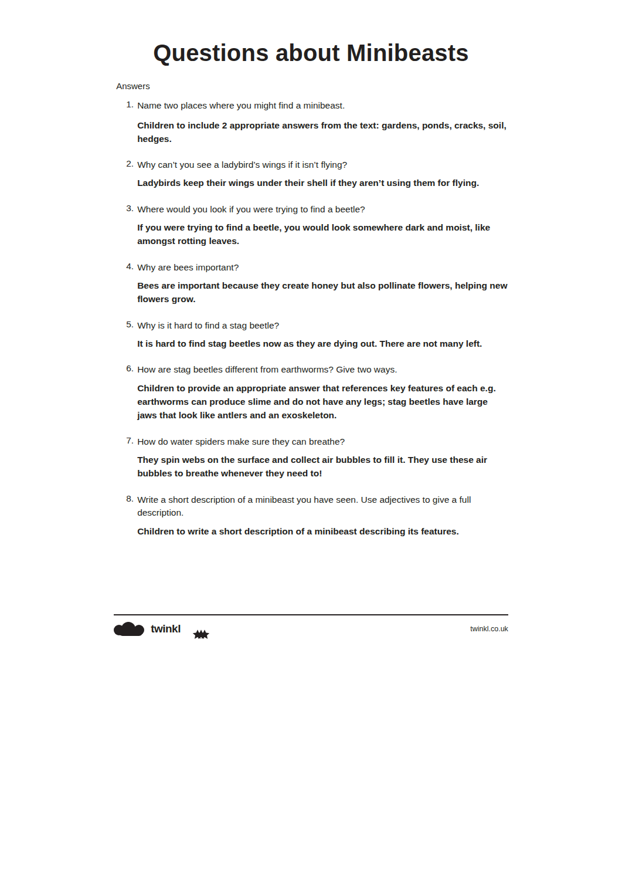Questions about Minibeasts
Answers
Name two places where you might find a minibeast.
Children to include 2 appropriate answers from the text: gardens, ponds, cracks, soil, hedges.
Why can’t you see a ladybird’s wings if it isn’t flying?
Ladybirds keep their wings under their shell if they aren’t using them for flying.
Where would you look if you were trying to find a beetle?
If you were trying to find a beetle, you would look somewhere dark and moist, like amongst rotting leaves.
Why are bees important?
Bees are important because they create honey but also pollinate flowers, helping new flowers grow.
Why is it hard to find a stag beetle?
It is hard to find stag beetles now as they are dying out. There are not many left.
How are stag beetles different from earthworms? Give two ways.
Children to provide an appropriate answer that references key features of each e.g. earthworms can produce slime and do not have any legs; stag beetles have large jaws that look like antlers and an exoskeleton.
How do water spiders make sure they can breathe?
They spin webs on the surface and collect air bubbles to fill it. They use these air bubbles to breathe whenever they need to!
Write a short description of a minibeast you have seen. Use adjectives to give a full description.
Children to write a short description of a minibeast describing its features.
twinkl
twinkl.co.uk